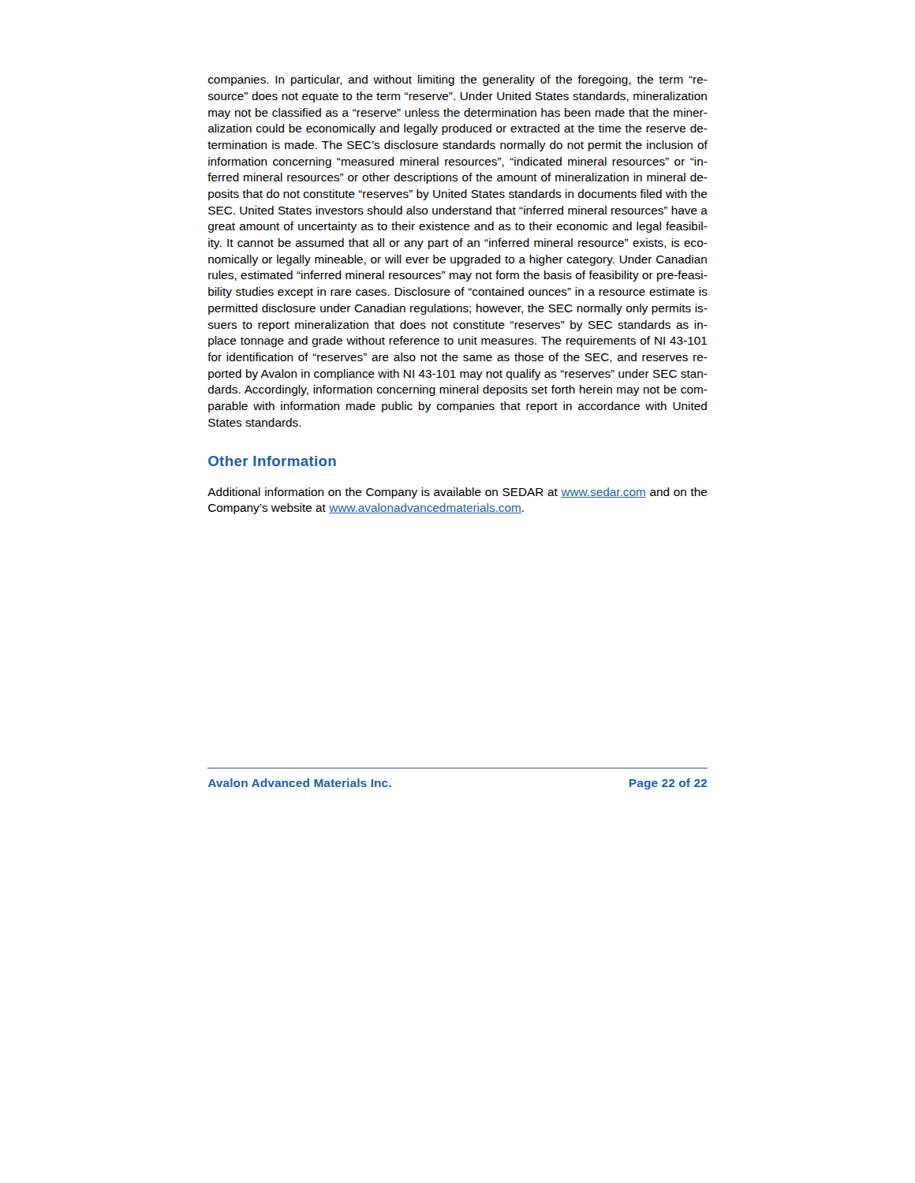companies. In particular, and without limiting the generality of the foregoing, the term “resource” does not equate to the term “reserve”. Under United States standards, mineralization may not be classified as a “reserve” unless the determination has been made that the mineralization could be economically and legally produced or extracted at the time the reserve determination is made. The SEC’s disclosure standards normally do not permit the inclusion of information concerning “measured mineral resources”, “indicated mineral resources” or “inferred mineral resources” or other descriptions of the amount of mineralization in mineral deposits that do not constitute “reserves” by United States standards in documents filed with the SEC. United States investors should also understand that “inferred mineral resources” have a great amount of uncertainty as to their existence and as to their economic and legal feasibility. It cannot be assumed that all or any part of an “inferred mineral resource” exists, is economically or legally mineable, or will ever be upgraded to a higher category. Under Canadian rules, estimated “inferred mineral resources” may not form the basis of feasibility or pre-feasibility studies except in rare cases. Disclosure of “contained ounces” in a resource estimate is permitted disclosure under Canadian regulations; however, the SEC normally only permits issuers to report mineralization that does not constitute “reserves” by SEC standards as in-place tonnage and grade without reference to unit measures. The requirements of NI 43-101 for identification of “reserves” are also not the same as those of the SEC, and reserves reported by Avalon in compliance with NI 43-101 may not qualify as “reserves” under SEC standards. Accordingly, information concerning mineral deposits set forth herein may not be comparable with information made public by companies that report in accordance with United States standards.
Other Information
Additional information on the Company is available on SEDAR at www.sedar.com and on the Company’s website at www.avalonadvancedmaterials.com.
Avalon Advanced Materials Inc. Page 22 of 22